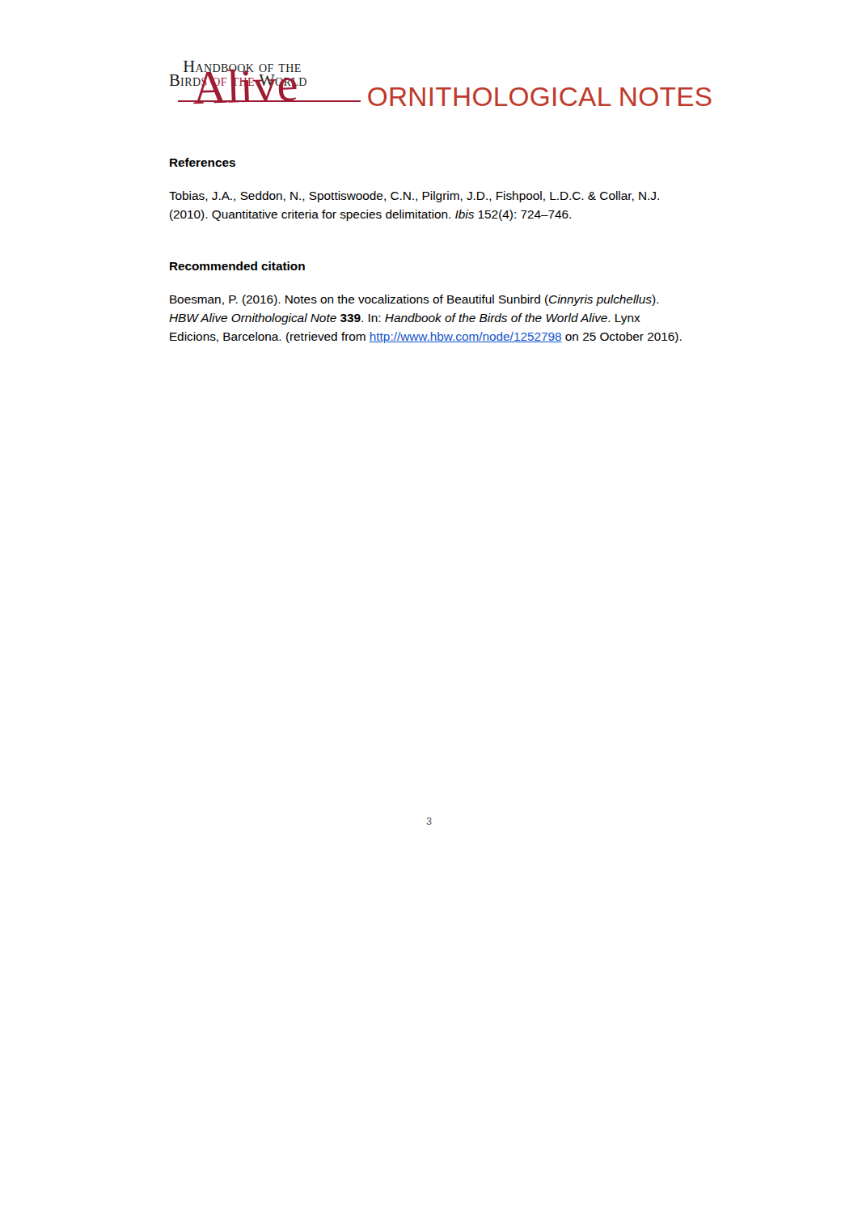Handbook of the
Birds of the World
Alive
ORNITHOLOGICAL NOTES
References
Tobias, J.A., Seddon, N., Spottiswoode, C.N., Pilgrim, J.D., Fishpool, L.D.C. & Collar, N.J. (2010). Quantitative criteria for species delimitation. Ibis 152(4): 724–746.
Recommended citation
Boesman, P. (2016). Notes on the vocalizations of Beautiful Sunbird (Cinnyris pulchellus). HBW Alive Ornithological Note 339. In: Handbook of the Birds of the World Alive. Lynx Edicions, Barcelona. (retrieved from http://www.hbw.com/node/1252798 on 25 October 2016).
3